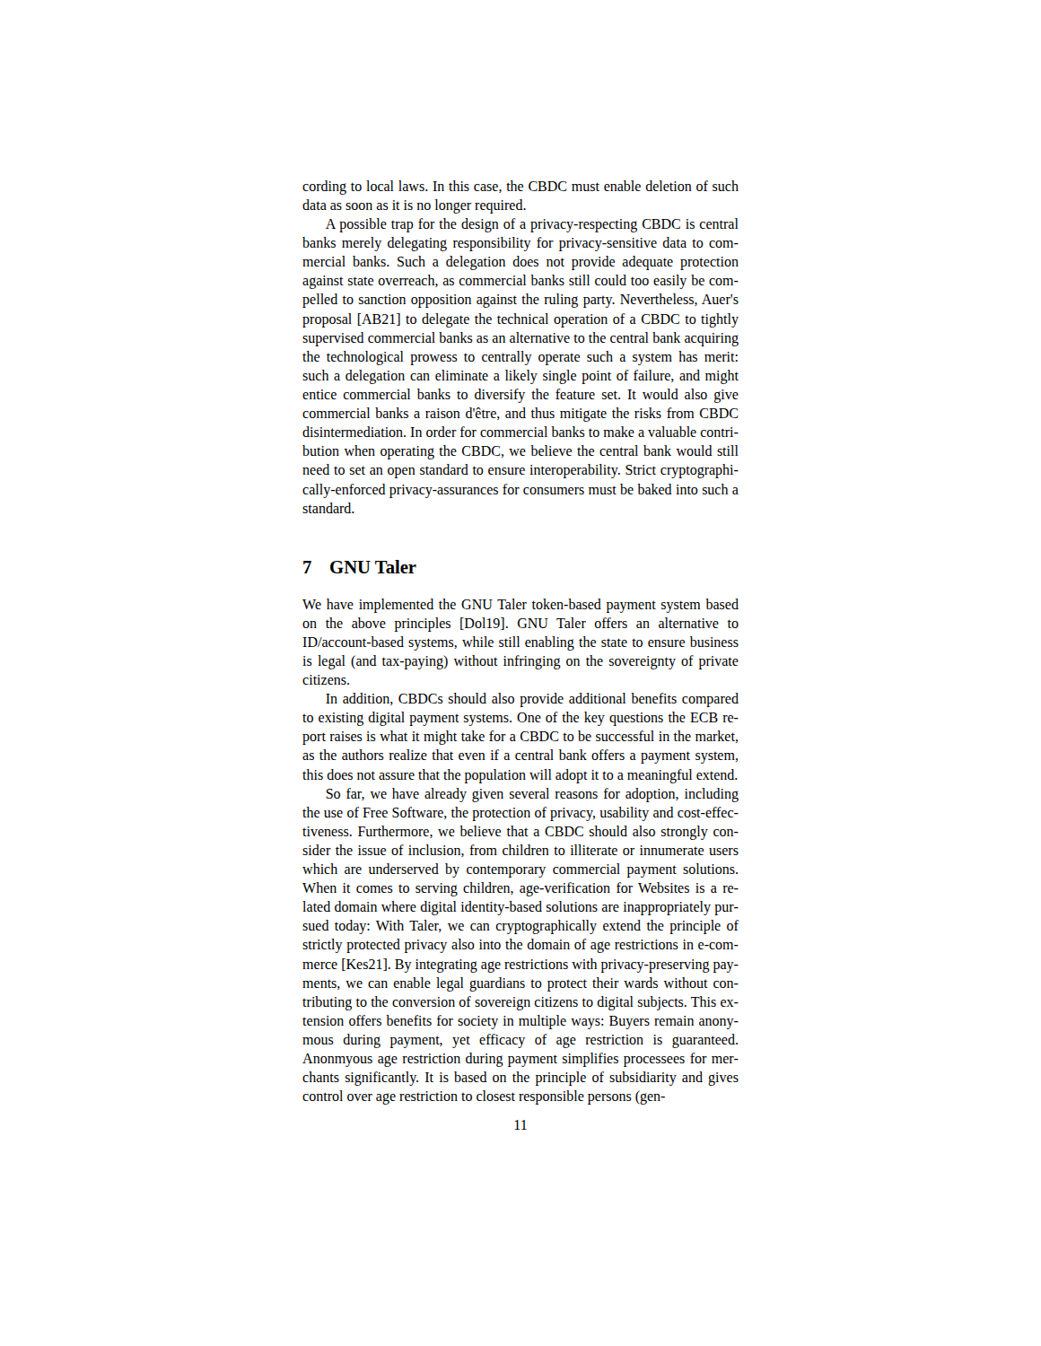cording to local laws. In this case, the CBDC must enable deletion of such data as soon as it is no longer required.
A possible trap for the design of a privacy-respecting CBDC is central banks merely delegating responsibility for privacy-sensitive data to commercial banks. Such a delegation does not provide adequate protection against state overreach, as commercial banks still could too easily be compelled to sanction opposition against the ruling party. Nevertheless, Auer's proposal [AB21] to delegate the technical operation of a CBDC to tightly supervised commercial banks as an alternative to the central bank acquiring the technological prowess to centrally operate such a system has merit: such a delegation can eliminate a likely single point of failure, and might entice commercial banks to diversify the feature set. It would also give commercial banks a raison d'être, and thus mitigate the risks from CBDC disintermediation. In order for commercial banks to make a valuable contribution when operating the CBDC, we believe the central bank would still need to set an open standard to ensure interoperability. Strict cryptographically-enforced privacy-assurances for consumers must be baked into such a standard.
7 GNU Taler
We have implemented the GNU Taler token-based payment system based on the above principles [Dol19]. GNU Taler offers an alternative to ID/account-based systems, while still enabling the state to ensure business is legal (and tax-paying) without infringing on the sovereignty of private citizens.
In addition, CBDCs should also provide additional benefits compared to existing digital payment systems. One of the key questions the ECB report raises is what it might take for a CBDC to be successful in the market, as the authors realize that even if a central bank offers a payment system, this does not assure that the population will adopt it to a meaningful extend.
So far, we have already given several reasons for adoption, including the use of Free Software, the protection of privacy, usability and cost-effectiveness. Furthermore, we believe that a CBDC should also strongly consider the issue of inclusion, from children to illiterate or innumerate users which are underserved by contemporary commercial payment solutions. When it comes to serving children, age-verification for Websites is a related domain where digital identity-based solutions are inappropriately pursued today: With Taler, we can cryptographically extend the principle of strictly protected privacy also into the domain of age restrictions in e-commerce [Kes21]. By integrating age restrictions with privacy-preserving payments, we can enable legal guardians to protect their wards without contributing to the conversion of sovereign citizens to digital subjects. This extension offers benefits for society in multiple ways: Buyers remain anonymous during payment, yet efficacy of age restriction is guaranteed. Anonmyous age restriction during payment simplifies processees for merchants significantly. It is based on the principle of subsidiarity and gives control over age restriction to closest responsible persons (gen-
11